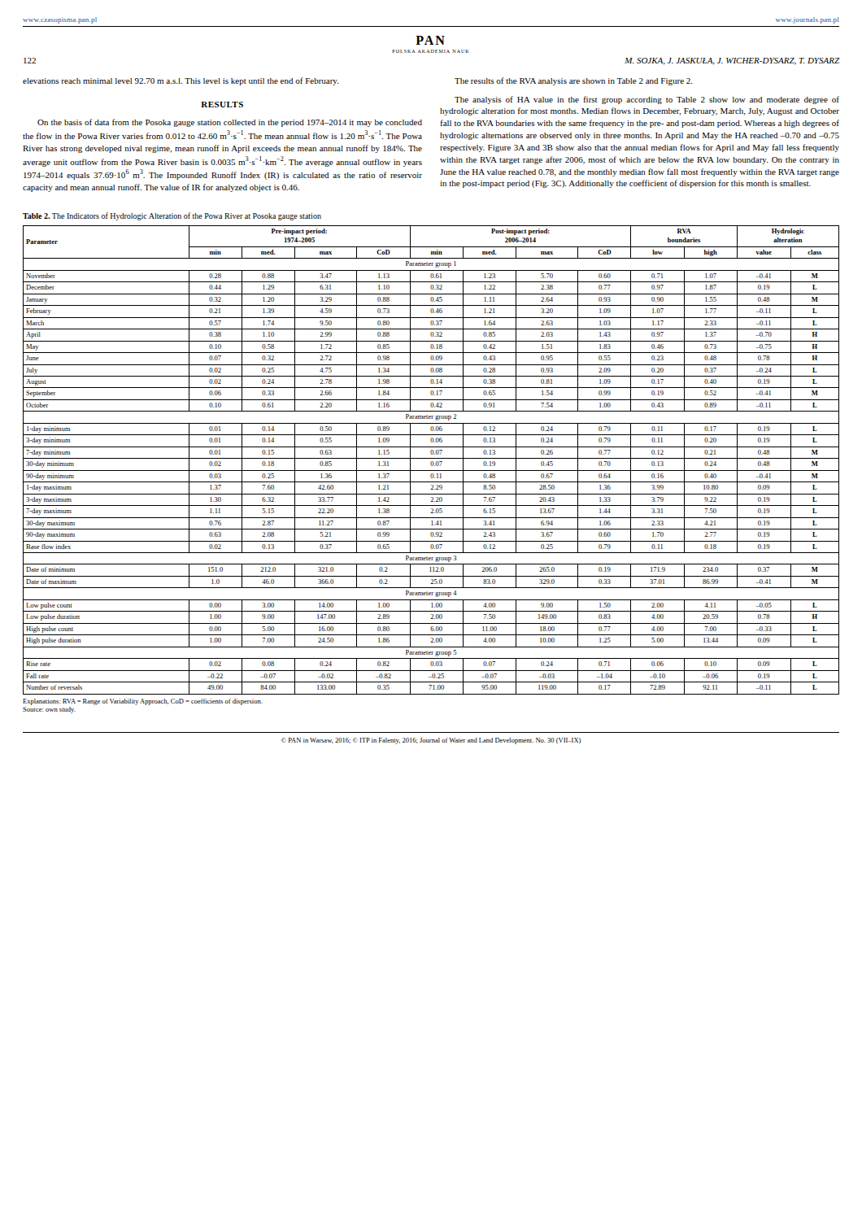www.czasopisma.pan.pl www.journals.pan.pl
PAN
POLSKA AKADEMIA NAUK
122
M. SOJKA, J. JASKUŁA, J. WICHER-DYSARZ, T. DYSARZ
elevations reach minimal level 92.70 m a.s.l. This level is kept until the end of February.
RESULTS
On the basis of data from the Posoka gauge station collected in the period 1974–2014 it may be concluded the flow in the Powa River varies from 0.012 to 42.60 m3·s−1. The mean annual flow is 1.20 m3·s−1. The Powa River has strong developed nival regime, mean runoff in April exceeds the mean annual runoff by 184%. The average unit outflow from the Powa River basin is 0.0035 m3·s−1·km−2. The average annual outflow in years 1974–2014 equals 37.69·106 m3. The Impounded Runoff Index (IR) is calculated as the ratio of reservoir capacity and mean annual runoff. The value of IR for analyzed object is 0.46.
The results of the RVA analysis are shown in Table 2 and Figure 2.
The analysis of HA value in the first group according to Table 2 show low and moderate degree of hydrologic alteration for most months. Median flows in December, February, March, July, August and October fall to the RVA boundaries with the same frequency in the pre- and post-dam period. Whereas a high degrees of hydrologic alternations are observed only in three months. In April and May the HA reached –0.70 and –0.75 respectively. Figure 3A and 3B show also that the annual median flows for April and May fall less frequently within the RVA target range after 2006, most of which are below the RVA low boundary. On the contrary in June the HA value reached 0.78, and the monthly median flow fall most frequently within the RVA target range in the post-impact period (Fig. 3C). Additionally the coefficient of dispersion for this month is smallest.
Table 2. The Indicators of Hydrologic Alteration of the Powa River at Posoka gauge station
| Parameter | Pre-impact period: 1974–2005 | Post-impact period: 2006–2014 | RVA boundaries | Hydrologic alteration |
| --- | --- | --- | --- | --- |
| min | med. | max | CoD | min | med. | max | CoD | low | high | value | class |
| Parameter group 1 |
| November | 0.28 | 0.88 | 3.47 | 1.13 | 0.61 | 1.23 | 5.70 | 0.60 | 0.71 | 1.07 | –0.41 | M |
| December | 0.44 | 1.29 | 6.31 | 1.10 | 0.32 | 1.22 | 2.38 | 0.77 | 0.97 | 1.87 | 0.19 | L |
| January | 0.32 | 1.20 | 3.29 | 0.88 | 0.45 | 1.11 | 2.64 | 0.93 | 0.90 | 1.55 | 0.48 | M |
| February | 0.21 | 1.39 | 4.59 | 0.73 | 0.46 | 1.21 | 3.20 | 1.09 | 1.07 | 1.77 | –0.11 | L |
| March | 0.57 | 1.74 | 9.50 | 0.80 | 0.37 | 1.64 | 2.63 | 1.03 | 1.17 | 2.33 | –0.11 | L |
| April | 0.38 | 1.10 | 2.99 | 0.88 | 0.32 | 0.85 | 2.03 | 1.43 | 0.97 | 1.37 | –0.70 | H |
| May | 0.10 | 0.58 | 1.72 | 0.85 | 0.18 | 0.42 | 1.51 | 1.83 | 0.46 | 0.73 | –0.75 | H |
| June | 0.07 | 0.32 | 2.72 | 0.98 | 0.09 | 0.43 | 0.95 | 0.55 | 0.23 | 0.48 | 0.78 | H |
| July | 0.02 | 0.25 | 4.75 | 1.34 | 0.08 | 0.28 | 0.93 | 2.09 | 0.20 | 0.37 | –0.24 | L |
| August | 0.02 | 0.24 | 2.78 | 1.98 | 0.14 | 0.38 | 0.81 | 1.09 | 0.17 | 0.40 | 0.19 | L |
| September | 0.06 | 0.33 | 2.66 | 1.84 | 0.17 | 0.65 | 1.54 | 0.99 | 0.19 | 0.52 | –0.41 | M |
| October | 0.10 | 0.61 | 2.20 | 1.16 | 0.42 | 0.91 | 7.54 | 1.00 | 0.43 | 0.89 | –0.11 | L |
| Parameter group 2 |
| 1-day minimum | 0.01 | 0.14 | 0.50 | 0.89 | 0.06 | 0.12 | 0.24 | 0.79 | 0.11 | 0.17 | 0.19 | L |
| 3-day minimum | 0.01 | 0.14 | 0.55 | 1.09 | 0.06 | 0.13 | 0.24 | 0.79 | 0.11 | 0.20 | 0.19 | L |
| 7-day minimum | 0.01 | 0.15 | 0.63 | 1.15 | 0.07 | 0.13 | 0.26 | 0.77 | 0.12 | 0.21 | 0.48 | M |
| 30-day minimum | 0.02 | 0.18 | 0.85 | 1.31 | 0.07 | 0.19 | 0.45 | 0.70 | 0.13 | 0.24 | 0.48 | M |
| 90-day minimum | 0.03 | 0.25 | 1.36 | 1.37 | 0.11 | 0.48 | 0.67 | 0.64 | 0.16 | 0.40 | –0.41 | M |
| 1-day maximum | 1.37 | 7.60 | 42.60 | 1.21 | 2.29 | 8.50 | 28.50 | 1.36 | 3.99 | 10.80 | 0.09 | L |
| 3-day maximum | 1.30 | 6.32 | 33.77 | 1.42 | 2.20 | 7.67 | 20.43 | 1.33 | 3.79 | 9.22 | 0.19 | L |
| 7-day maximum | 1.11 | 5.15 | 22.20 | 1.38 | 2.05 | 6.15 | 13.67 | 1.44 | 3.31 | 7.50 | 0.19 | L |
| 30-day maximum | 0.76 | 2.87 | 11.27 | 0.87 | 1.41 | 3.41 | 6.94 | 1.06 | 2.33 | 4.21 | 0.19 | L |
| 90-day maximum | 0.63 | 2.08 | 5.21 | 0.99 | 0.92 | 2.43 | 3.67 | 0.60 | 1.70 | 2.77 | 0.19 | L |
| Base flow index | 0.02 | 0.13 | 0.37 | 0.65 | 0.07 | 0.12 | 0.25 | 0.79 | 0.11 | 0.18 | 0.19 | L |
| Parameter group 3 |
| Date of minimum | 151.0 | 212.0 | 321.0 | 0.2 | 112.0 | 206.0 | 265.0 | 0.19 | 171.9 | 234.0 | 0.37 | M |
| Date of maximum | 1.0 | 46.0 | 366.0 | 0.2 | 25.0 | 83.0 | 329.0 | 0.33 | 37.01 | 86.99 | –0.41 | M |
| Parameter group 4 |
| Low pulse count | 0.00 | 3.00 | 14.00 | 1.00 | 1.00 | 4.00 | 9.00 | 1.50 | 2.00 | 4.11 | –0.05 | L |
| Low pulse duration | 1.00 | 9.00 | 147.00 | 2.89 | 2.00 | 7.50 | 149.00 | 0.83 | 4.00 | 20.59 | 0.78 | H |
| High pulse count | 0.00 | 5.00 | 16.00 | 0.80 | 6.00 | 11.00 | 18.00 | 0.77 | 4.00 | 7.00 | –0.33 | L |
| High pulse duration | 1.00 | 7.00 | 24.50 | 1.86 | 2.00 | 4.00 | 10.00 | 1.25 | 5.00 | 13.44 | 0.09 | L |
| Parameter group 5 |
| Rise rate | 0.02 | 0.08 | 0.24 | 0.82 | 0.03 | 0.07 | 0.24 | 0.71 | 0.06 | 0.10 | 0.09 | L |
| Fall rate | –0.22 | –0.07 | –0.02 | –0.82 | –0.25 | –0.07 | –0.03 | –1.04 | –0.10 | –0.06 | 0.19 | L |
| Number of reversals | 49.00 | 84.00 | 133.00 | 0.35 | 71.00 | 95.00 | 119.00 | 0.17 | 72.89 | 92.11 | –0.11 | L |
Explanations: RVA = Range of Variability Approach, CoD = coefficients of dispersion.
Source: own study.
© PAN in Warsaw, 2016; © ITP in Falenty, 2016; Journal of Water and Land Development. No. 30 (VII–IX)